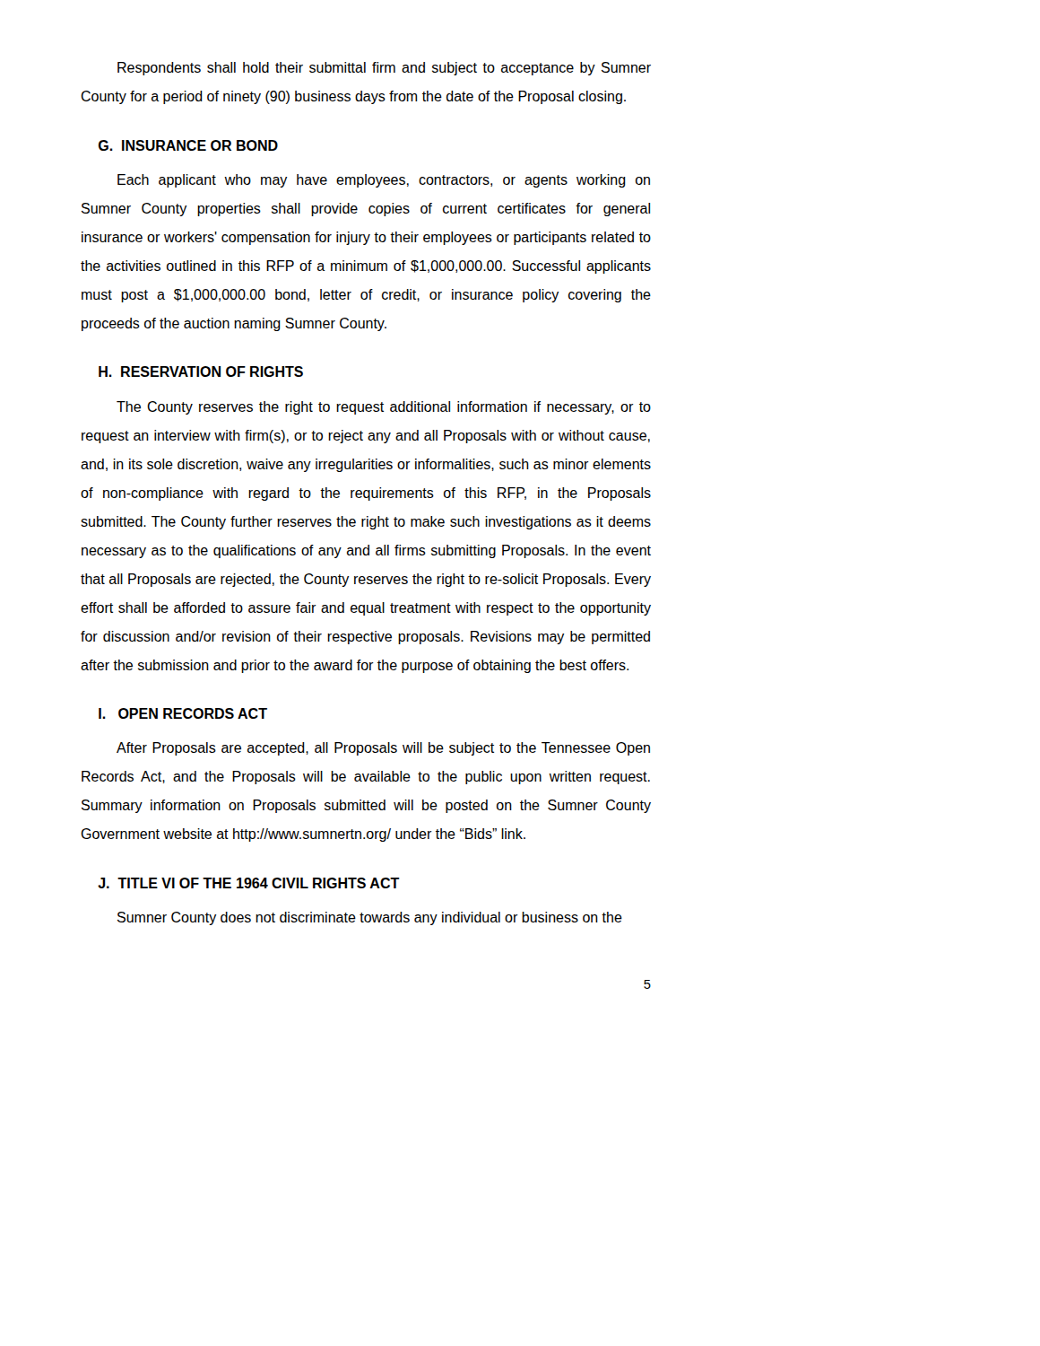Respondents shall hold their submittal firm and subject to acceptance by Sumner County for a period of ninety (90) business days from the date of the Proposal closing.
G. INSURANCE OR BOND
Each applicant who may have employees, contractors, or agents working on Sumner County properties shall provide copies of current certificates for general insurance or workers' compensation for injury to their employees or participants related to the activities outlined in this RFP of a minimum of $1,000,000.00. Successful applicants must post a $1,000,000.00 bond, letter of credit, or insurance policy covering the proceeds of the auction naming Sumner County.
H. RESERVATION OF RIGHTS
The County reserves the right to request additional information if necessary, or to request an interview with firm(s), or to reject any and all Proposals with or without cause, and, in its sole discretion, waive any irregularities or informalities, such as minor elements of non-compliance with regard to the requirements of this RFP, in the Proposals submitted. The County further reserves the right to make such investigations as it deems necessary as to the qualifications of any and all firms submitting Proposals. In the event that all Proposals are rejected, the County reserves the right to re-solicit Proposals. Every effort shall be afforded to assure fair and equal treatment with respect to the opportunity for discussion and/or revision of their respective proposals. Revisions may be permitted after the submission and prior to the award for the purpose of obtaining the best offers.
I. OPEN RECORDS ACT
After Proposals are accepted, all Proposals will be subject to the Tennessee Open Records Act, and the Proposals will be available to the public upon written request. Summary information on Proposals submitted will be posted on the Sumner County Government website at http://www.sumnertn.org/ under the “Bids” link.
J. TITLE VI OF THE 1964 CIVIL RIGHTS ACT
Sumner County does not discriminate towards any individual or business on the
5